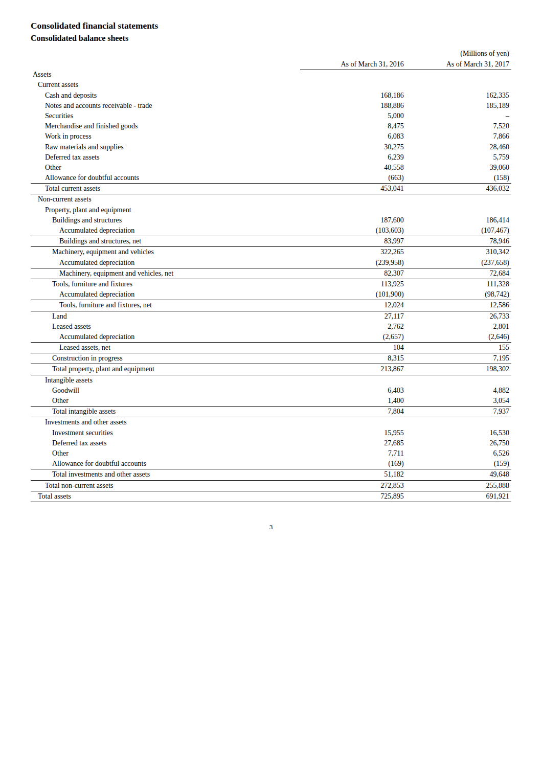Consolidated financial statements
Consolidated balance sheets
| | | (Millions of yen) |
| | As of March 31, 2016 | As of March 31, 2017 |
| Assets | | |
| Current assets | | |
| Cash and deposits | 168,186 | 162,335 |
| Notes and accounts receivable - trade | 188,886 | 185,189 |
| Securities | 5,000 | – |
| Merchandise and finished goods | 8,475 | 7,520 |
| Work in process | 6,083 | 7,866 |
| Raw materials and supplies | 30,275 | 28,460 |
| Deferred tax assets | 6,239 | 5,759 |
| Other | 40,558 | 39,060 |
| Allowance for doubtful accounts | (663) | (158) |
| Total current assets | 453,041 | 436,032 |
| Non-current assets | | |
| Property, plant and equipment | | |
| Buildings and structures | 187,600 | 186,414 |
| Accumulated depreciation | (103,603) | (107,467) |
| Buildings and structures, net | 83,997 | 78,946 |
| Machinery, equipment and vehicles | 322,265 | 310,342 |
| Accumulated depreciation | (239,958) | (237,658) |
| Machinery, equipment and vehicles, net | 82,307 | 72,684 |
| Tools, furniture and fixtures | 113,925 | 111,328 |
| Accumulated depreciation | (101,900) | (98,742) |
| Tools, furniture and fixtures, net | 12,024 | 12,586 |
| Land | 27,117 | 26,733 |
| Leased assets | 2,762 | 2,801 |
| Accumulated depreciation | (2,657) | (2,646) |
| Leased assets, net | 104 | 155 |
| Construction in progress | 8,315 | 7,195 |
| Total property, plant and equipment | 213,867 | 198,302 |
| Intangible assets | | |
| Goodwill | 6,403 | 4,882 |
| Other | 1,400 | 3,054 |
| Total intangible assets | 7,804 | 7,937 |
| Investments and other assets | | |
| Investment securities | 15,955 | 16,530 |
| Deferred tax assets | 27,685 | 26,750 |
| Other | 7,711 | 6,526 |
| Allowance for doubtful accounts | (169) | (159) |
| Total investments and other assets | 51,182 | 49,648 |
| Total non-current assets | 272,853 | 255,888 |
| Total assets | 725,895 | 691,921 |
3